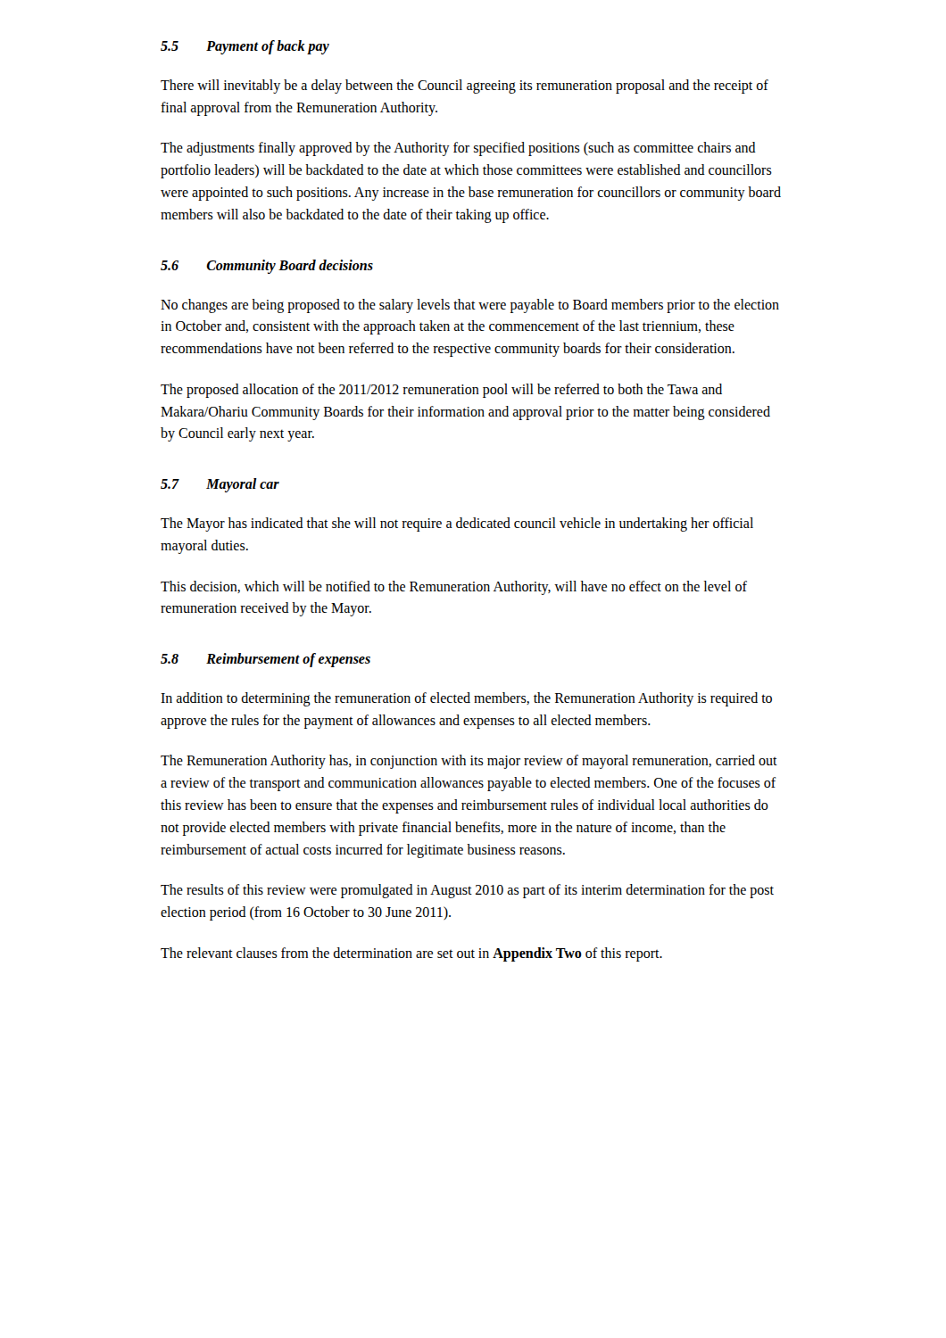5.5 Payment of back pay
There will inevitably be a delay between the Council agreeing its remuneration proposal and the receipt of final approval from the Remuneration Authority.
The adjustments finally approved by the Authority for specified positions (such as committee chairs and portfolio leaders) will be backdated to the date at which those committees were established and councillors were appointed to such positions. Any increase in the base remuneration for councillors or community board members will also be backdated to the date of their taking up office.
5.6 Community Board decisions
No changes are being proposed to the salary levels that were payable to Board members prior to the election in October and, consistent with the approach taken at the commencement of the last triennium, these recommendations have not been referred to the respective community boards for their consideration.
The proposed allocation of the 2011/2012 remuneration pool will be referred to both the Tawa and Makara/Ohariu Community Boards for their information and approval prior to the matter being considered by Council early next year.
5.7 Mayoral car
The Mayor has indicated that she will not require a dedicated council vehicle in undertaking her official mayoral duties.
This decision, which will be notified to the Remuneration Authority, will have no effect on the level of remuneration received by the Mayor.
5.8 Reimbursement of expenses
In addition to determining the remuneration of elected members, the Remuneration Authority is required to approve the rules for the payment of allowances and expenses to all elected members.
The Remuneration Authority has, in conjunction with its major review of mayoral remuneration, carried out a review of the transport and communication allowances payable to elected members. One of the focuses of this review has been to ensure that the expenses and reimbursement rules of individual local authorities do not provide elected members with private financial benefits, more in the nature of income, than the reimbursement of actual costs incurred for legitimate business reasons.
The results of this review were promulgated in August 2010 as part of its interim determination for the post election period (from 16 October to 30 June 2011).
The relevant clauses from the determination are set out in Appendix Two of this report.